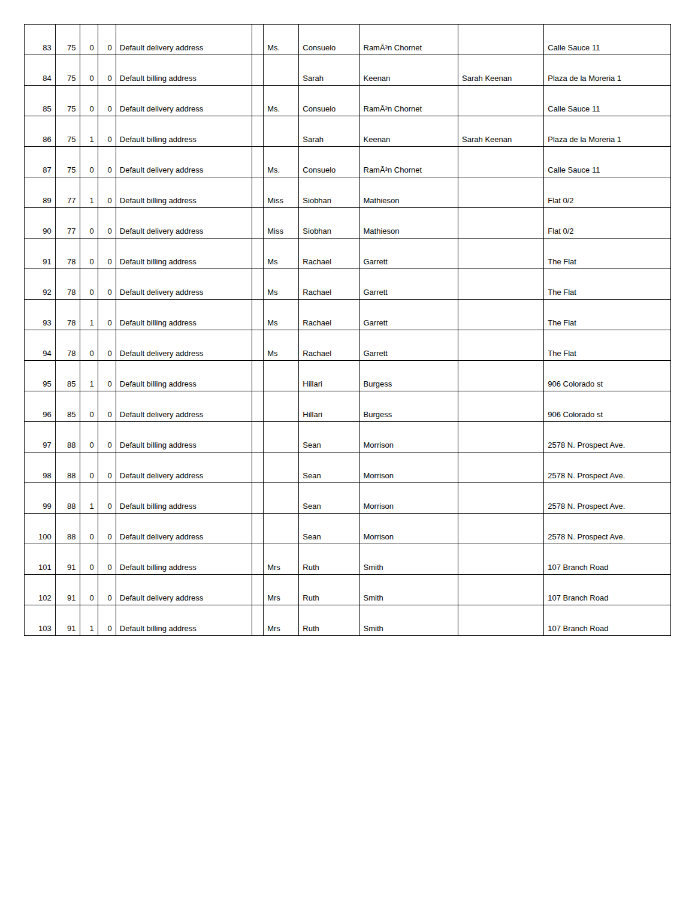| 83 | 75 | 0 | 0 | Default delivery address | | Ms. | Consuelo | RamÃ³n Chornet | | Calle Sauce 11 |
| 84 | 75 | 0 | 0 | Default billing address | | | Sarah | Keenan | Sarah Keenan | Plaza de la Moreria 1 |
| 85 | 75 | 0 | 0 | Default delivery address | | Ms. | Consuelo | RamÃ³n Chornet | | Calle Sauce 11 |
| 86 | 75 | 1 | 0 | Default billing address | | | Sarah | Keenan | Sarah Keenan | Plaza de la Moreria 1 |
| 87 | 75 | 0 | 0 | Default delivery address | | Ms. | Consuelo | RamÃ³n Chornet | | Calle Sauce 11 |
| 89 | 77 | 1 | 0 | Default billing address | | Miss | Siobhan | Mathieson | | Flat 0/2 |
| 90 | 77 | 0 | 0 | Default delivery address | | Miss | Siobhan | Mathieson | | Flat 0/2 |
| 91 | 78 | 0 | 0 | Default billing address | | Ms | Rachael | Garrett | | The Flat |
| 92 | 78 | 0 | 0 | Default delivery address | | Ms | Rachael | Garrett | | The Flat |
| 93 | 78 | 1 | 0 | Default billing address | | Ms | Rachael | Garrett | | The Flat |
| 94 | 78 | 0 | 0 | Default delivery address | | Ms | Rachael | Garrett | | The Flat |
| 95 | 85 | 1 | 0 | Default billing address | | | Hillari | Burgess | | 906 Colorado st |
| 96 | 85 | 0 | 0 | Default delivery address | | | Hillari | Burgess | | 906 Colorado st |
| 97 | 88 | 0 | 0 | Default billing address | | | Sean | Morrison | | 2578 N. Prospect Ave. |
| 98 | 88 | 0 | 0 | Default delivery address | | | Sean | Morrison | | 2578 N. Prospect Ave. |
| 99 | 88 | 1 | 0 | Default billing address | | | Sean | Morrison | | 2578 N. Prospect Ave. |
| 100 | 88 | 0 | 0 | Default delivery address | | | Sean | Morrison | | 2578 N. Prospect Ave. |
| 101 | 91 | 0 | 0 | Default billing address | | Mrs | Ruth | Smith | | 107 Branch Road |
| 102 | 91 | 0 | 0 | Default delivery address | | Mrs | Ruth | Smith | | 107 Branch Road |
| 103 | 91 | 1 | 0 | Default billing address | | Mrs | Ruth | Smith | | 107 Branch Road |